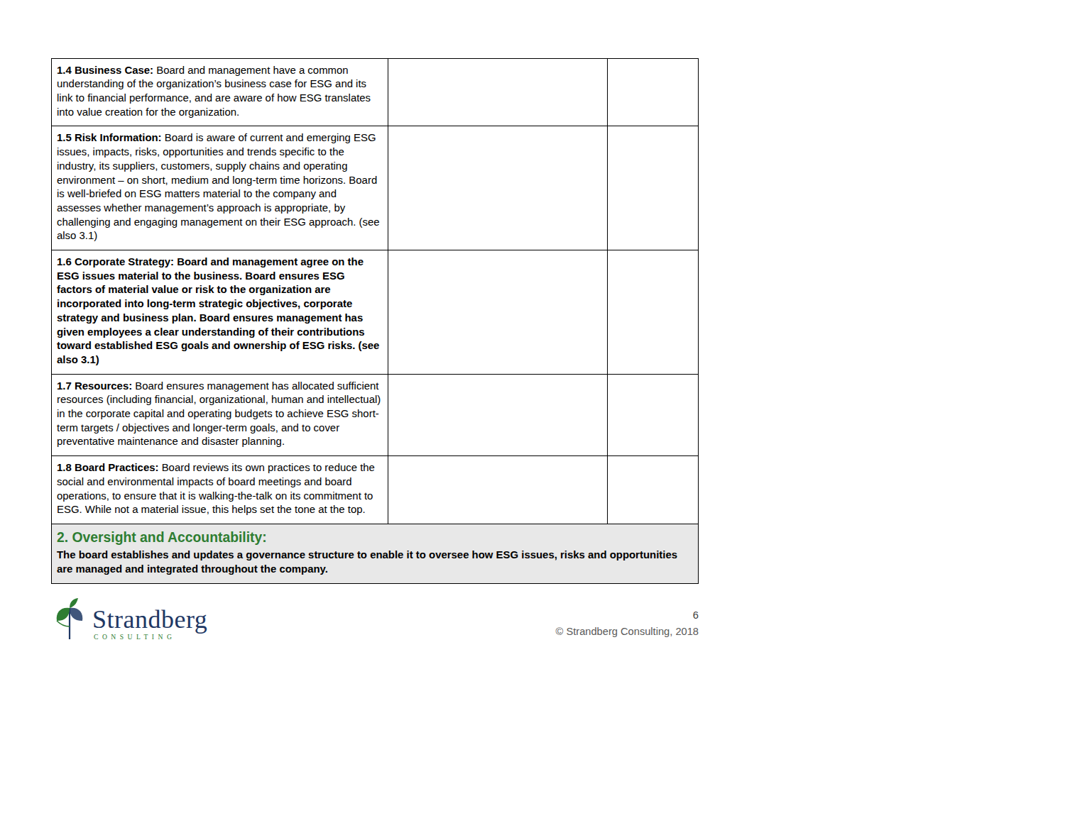| 1.4 Business Case: Board and management have a common understanding of the organization’s business case for ESG and its link to financial performance, and are aware of how ESG translates into value creation for the organization. | | |
| 1.5 Risk Information: Board is aware of current and emerging ESG issues, impacts, risks, opportunities and trends specific to the industry, its suppliers, customers, supply chains and operating environment – on short, medium and long-term time horizons. Board is well-briefed on ESG matters material to the company and assesses whether management’s approach is appropriate, by challenging and engaging management on their ESG approach. (see also 3.1) | | |
| 1.6 Corporate Strategy: Board and management agree on the ESG issues material to the business. Board ensures ESG factors of material value or risk to the organization are incorporated into long-term strategic objectives, corporate strategy and business plan. Board ensures management has given employees a clear understanding of their contributions toward established ESG goals and ownership of ESG risks. (see also 3.1) | | |
| 1.7 Resources: Board ensures management has allocated sufficient resources (including financial, organizational, human and intellectual) in the corporate capital and operating budgets to achieve ESG short-term targets / objectives and longer-term goals, and to cover preventative maintenance and disaster planning. | | |
| 1.8 Board Practices: Board reviews its own practices to reduce the social and environmental impacts of board meetings and board operations, to ensure that it is walking-the-talk on its commitment to ESG. While not a material issue, this helps set the tone at the top. | | |
| 2. Oversight and Accountability: The board establishes and updates a governance structure to enable it to oversee how ESG issues, risks and opportunities are managed and integrated throughout the company. |
Strandberg
CONSULTING
6
© Strandberg Consulting, 2018